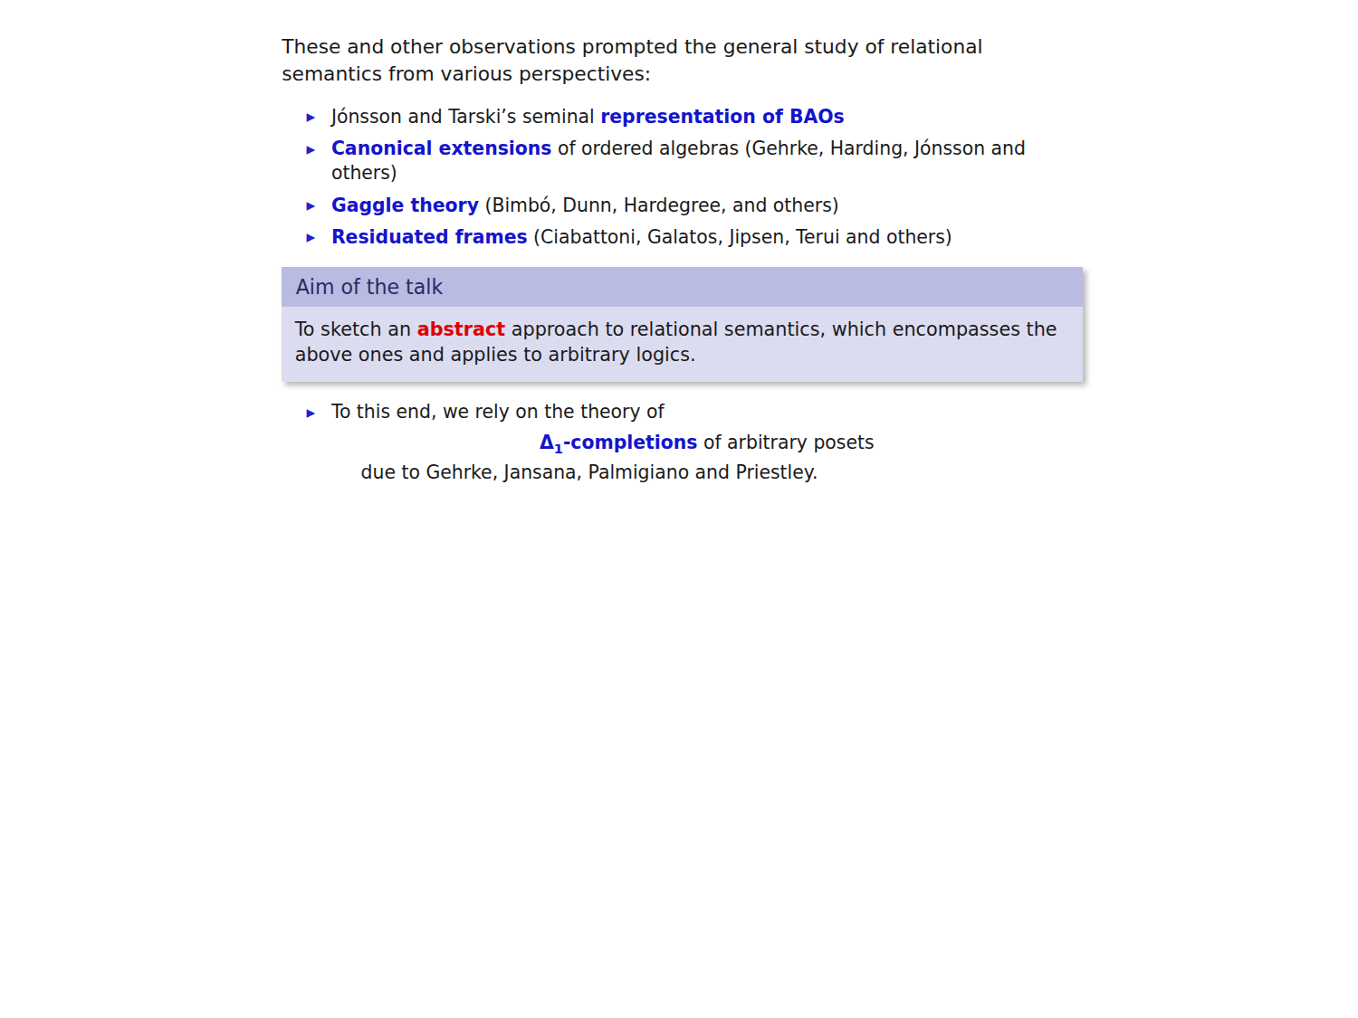These and other observations prompted the general study of relational semantics from various perspectives:
Jónsson and Tarski’s seminal representation of BAOs
Canonical extensions of ordered algebras (Gehrke, Harding, Jónsson and others)
Gaggle theory (Bimbó, Dunn, Hardegree, and others)
Residuated frames (Ciabattoni, Galatos, Jipsen, Terui and others)
Aim of the talk
To sketch an abstract approach to relational semantics, which encompasses the above ones and applies to arbitrary logics.
To this end, we rely on the theory of Δ1-completions of arbitrary posets due to Gehrke, Jansana, Palmigiano and Priestley.